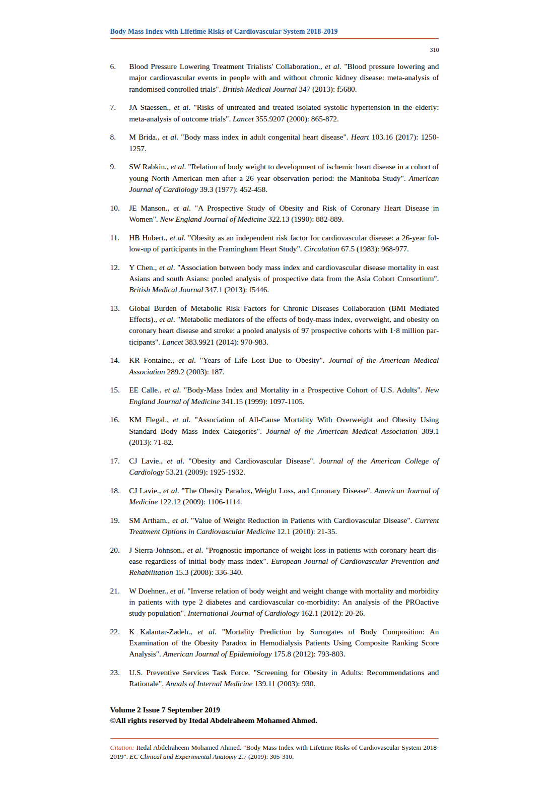Body Mass Index with Lifetime Risks of Cardiovascular System 2018-2019
310
6. Blood Pressure Lowering Treatment Trialists' Collaboration., et al. "Blood pressure lowering and major cardiovascular events in people with and without chronic kidney disease: meta-analysis of randomised controlled trials". British Medical Journal 347 (2013): f5680.
7. JA Staessen., et al. "Risks of untreated and treated isolated systolic hypertension in the elderly: meta-analysis of outcome trials". Lancet 355.9207 (2000): 865-872.
8. M Brida., et al. "Body mass index in adult congenital heart disease". Heart 103.16 (2017): 1250-1257.
9. SW Rabkin., et al. "Relation of body weight to development of ischemic heart disease in a cohort of young North American men after a 26 year observation period: the Manitoba Study". American Journal of Cardiology 39.3 (1977): 452-458.
10. JE Manson., et al. "A Prospective Study of Obesity and Risk of Coronary Heart Disease in Women". New England Journal of Medicine 322.13 (1990): 882-889.
11. HB Hubert., et al. "Obesity as an independent risk factor for cardiovascular disease: a 26-year follow-up of participants in the Framingham Heart Study". Circulation 67.5 (1983): 968-977.
12. Y Chen., et al. "Association between body mass index and cardiovascular disease mortality in east Asians and south Asians: pooled analysis of prospective data from the Asia Cohort Consortium". British Medical Journal 347.1 (2013): f5446.
13. Global Burden of Metabolic Risk Factors for Chronic Diseases Collaboration (BMI Mediated Effects)., et al. "Metabolic mediators of the effects of body-mass index, overweight, and obesity on coronary heart disease and stroke: a pooled analysis of 97 prospective cohorts with 1·8 million participants". Lancet 383.9921 (2014): 970-983.
14. KR Fontaine., et al. "Years of Life Lost Due to Obesity". Journal of the American Medical Association 289.2 (2003): 187.
15. EE Calle., et al. "Body-Mass Index and Mortality in a Prospective Cohort of U.S. Adults". New England Journal of Medicine 341.15 (1999): 1097-1105.
16. KM Flegal., et al. "Association of All-Cause Mortality With Overweight and Obesity Using Standard Body Mass Index Categories". Journal of the American Medical Association 309.1 (2013): 71-82.
17. CJ Lavie., et al. "Obesity and Cardiovascular Disease". Journal of the American College of Cardiology 53.21 (2009): 1925-1932.
18. CJ Lavie., et al. "The Obesity Paradox, Weight Loss, and Coronary Disease". American Journal of Medicine 122.12 (2009): 1106-1114.
19. SM Artham., et al. "Value of Weight Reduction in Patients with Cardiovascular Disease". Current Treatment Options in Cardiovascular Medicine 12.1 (2010): 21-35.
20. J Sierra-Johnson., et al. "Prognostic importance of weight loss in patients with coronary heart disease regardless of initial body mass index". European Journal of Cardiovascular Prevention and Rehabilitation 15.3 (2008): 336-340.
21. W Doehner., et al. "Inverse relation of body weight and weight change with mortality and morbidity in patients with type 2 diabetes and cardiovascular co-morbidity: An analysis of the PROactive study population". International Journal of Cardiology 162.1 (2012): 20-26.
22. K Kalantar-Zadeh., et al. "Mortality Prediction by Surrogates of Body Composition: An Examination of the Obesity Paradox in Hemodialysis Patients Using Composite Ranking Score Analysis". American Journal of Epidemiology 175.8 (2012): 793-803.
23. U.S. Preventive Services Task Force. "Screening for Obesity in Adults: Recommendations and Rationale". Annals of Internal Medicine 139.11 (2003): 930.
Volume 2 Issue 7 September 2019
©All rights reserved by Itedal Abdelraheem Mohamed Ahmed.
Citation: Itedal Abdelraheem Mohamed Ahmed. "Body Mass Index with Lifetime Risks of Cardiovascular System 2018-2019". EC Clinical and Experimental Anatomy 2.7 (2019): 305-310.